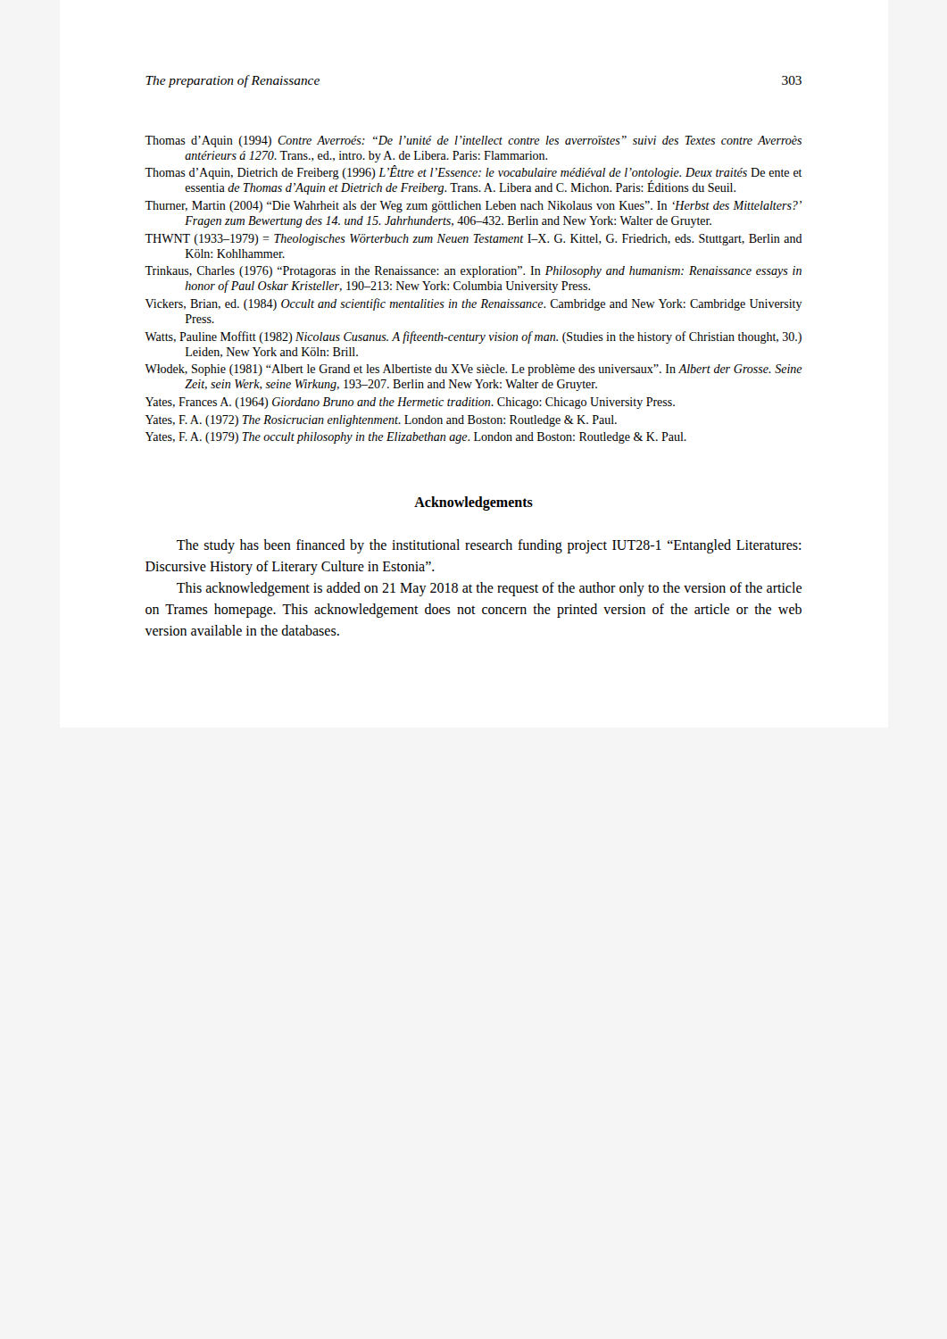The preparation of Renaissance 303
Thomas d’Aquin (1994) Contre Averroés: “De l’unité de l’intellect contre les averroïstes” suivi des Textes contre Averroès antérieurs á 1270. Trans., ed., intro. by A. de Libera. Paris: Flammarion.
Thomas d’Aquin, Dietrich de Freiberg (1996) L’Êttre et l’Essence: le vocabulaire médiéval de l’ontologie. Deux traités De ente et essentia de Thomas d’Aquin et Dietrich de Freiberg. Trans. A. Libera and C. Michon. Paris: Éditions du Seuil.
Thurner, Martin (2004) “Die Wahrheit als der Weg zum göttlichen Leben nach Nikolaus von Kues”. In ‘Herbst des Mittelalters?’ Fragen zum Bewertung des 14. und 15. Jahrhunderts, 406–432. Berlin and New York: Walter de Gruyter.
THWNT (1933–1979) = Theologisches Wörterbuch zum Neuen Testament I–X. G. Kittel, G. Friedrich, eds. Stuttgart, Berlin and Köln: Kohlhammer.
Trinkaus, Charles (1976) “Protagoras in the Renaissance: an exploration”. In Philosophy and humanism: Renaissance essays in honor of Paul Oskar Kristeller, 190–213: New York: Columbia University Press.
Vickers, Brian, ed. (1984) Occult and scientific mentalities in the Renaissance. Cambridge and New York: Cambridge University Press.
Watts, Pauline Moffitt (1982) Nicolaus Cusanus. A fifteenth-century vision of man. (Studies in the history of Christian thought, 30.) Leiden, New York and Köln: Brill.
Włodek, Sophie (1981) “Albert le Grand et les Albertiste du XVe siècle. Le problème des universaux”. In Albert der Grosse. Seine Zeit, sein Werk, seine Wirkung, 193–207. Berlin and New York: Walter de Gruyter.
Yates, Frances A. (1964) Giordano Bruno and the Hermetic tradition. Chicago: Chicago University Press.
Yates, F. A. (1972) The Rosicrucian enlightenment. London and Boston: Routledge & K. Paul.
Yates, F. A. (1979) The occult philosophy in the Elizabethan age. London and Boston: Routledge & K. Paul.
Acknowledgements
The study has been financed by the institutional research funding project IUT28-1 “Entangled Literatures: Discursive History of Literary Culture in Estonia”.
This acknowledgement is added on 21 May 2018 at the request of the author only to the version of the article on Trames homepage. This acknowledgement does not concern the printed version of the article or the web version available in the databases.